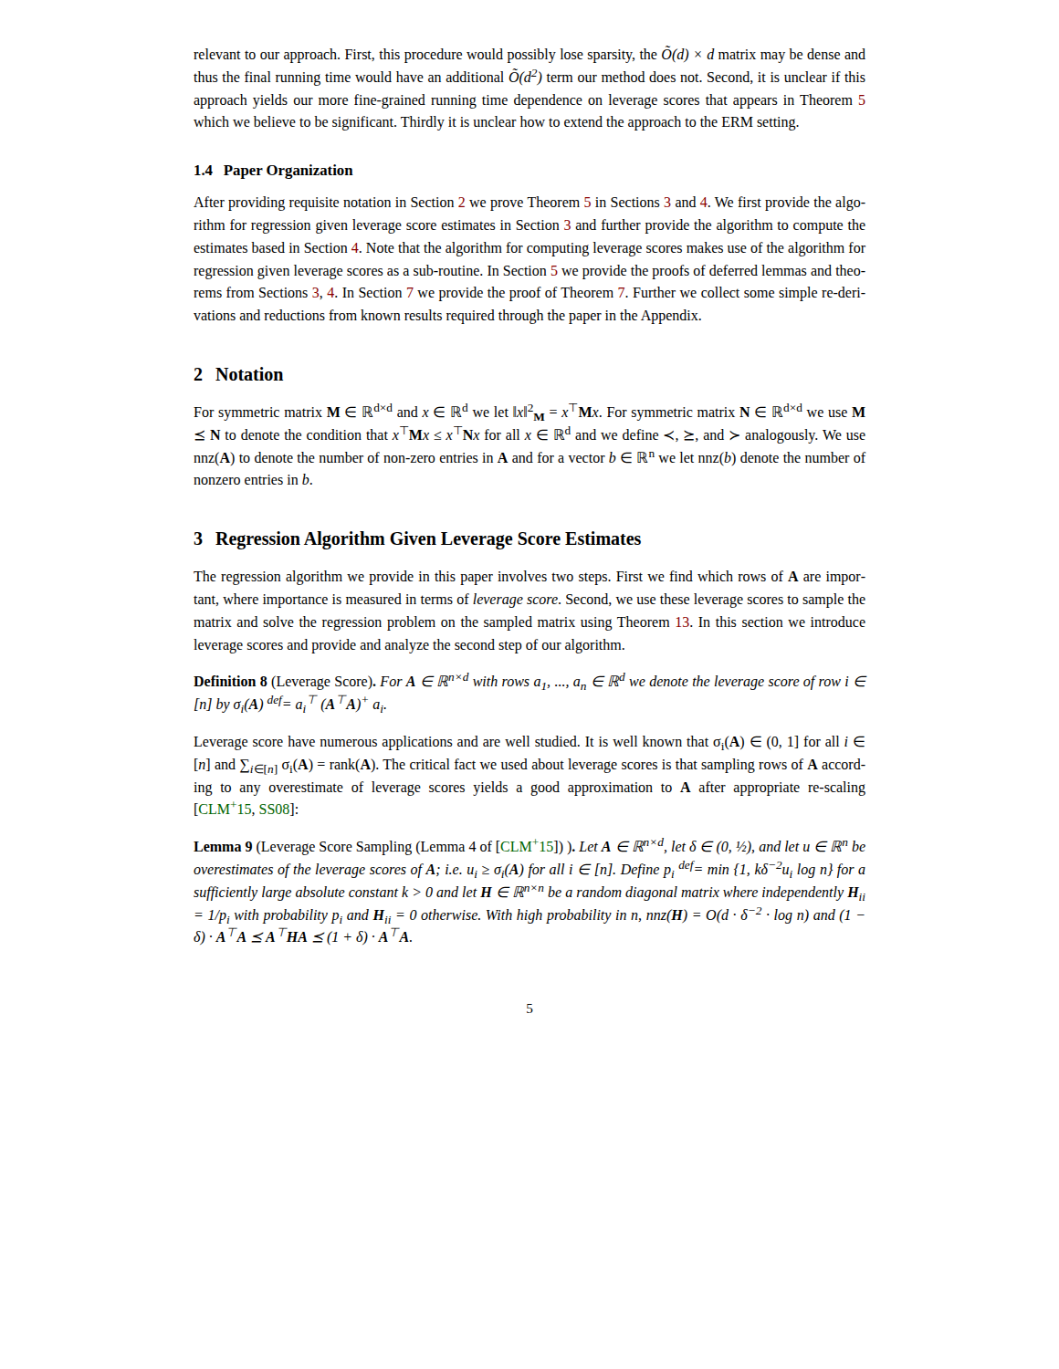relevant to our approach. First, this procedure would possibly lose sparsity, the Õ(d) × d matrix may be dense and thus the final running time would have an additional Õ(d2) term our method does not. Second, it is unclear if this approach yields our more fine-grained running time dependence on leverage scores that appears in Theorem 5 which we believe to be significant. Thirdly it is unclear how to extend the approach to the ERM setting.
1.4 Paper Organization
After providing requisite notation in Section 2 we prove Theorem 5 in Sections 3 and 4. We first provide the algorithm for regression given leverage score estimates in Section 3 and further provide the algorithm to compute the estimates based in Section 4. Note that the algorithm for computing leverage scores makes use of the algorithm for regression given leverage scores as a sub-routine. In Section 5 we provide the proofs of deferred lemmas and theorems from Sections 3, 4. In Section 7 we provide the proof of Theorem 7. Further we collect some simple re-derivations and reductions from known results required through the paper in the Appendix.
2 Notation
For symmetric matrix M ∈ ℝd×d and x ∈ ℝd we let ‖x‖2M = x⊤Mx. For symmetric matrix N ∈ ℝd×d we use M ⪯ N to denote the condition that x⊤Mx ≤ x⊤Nx for all x ∈ ℝd and we define ≺, ⪰, and ≻ analogously. We use nnz(A) to denote the number of non-zero entries in A and for a vector b ∈ ℝn we let nnz(b) denote the number of nonzero entries in b.
3 Regression Algorithm Given Leverage Score Estimates
The regression algorithm we provide in this paper involves two steps. First we find which rows of A are important, where importance is measured in terms of leverage score. Second, we use these leverage scores to sample the matrix and solve the regression problem on the sampled matrix using Theorem 13. In this section we introduce leverage scores and provide and analyze the second step of our algorithm.
Definition 8 (Leverage Score). For A ∈ ℝn×d with rows a1, ..., an ∈ ℝd we denote the leverage score of row i ∈ [n] by σi(A) def= ai⊤ (A⊤A)+ ai.
Leverage score have numerous applications and are well studied. It is well known that σi(A) ∈ (0, 1] for all i ∈ [n] and ∑i∈[n] σi(A) = rank(A). The critical fact we used about leverage scores is that sampling rows of A according to any overestimate of leverage scores yields a good approximation to A after appropriate re-scaling [CLM+15, SS08]:
Lemma 9 (Leverage Score Sampling (Lemma 4 of [CLM+15]) ). Let A ∈ ℝn×d, let δ ∈ (0, ½), and let u ∈ ℝn be overestimates of the leverage scores of A; i.e. ui ≥ σi(A) for all i ∈ [n]. Define pi def= min {1, kδ−2ui log n} for a sufficiently large absolute constant k > 0 and let H ∈ ℝn×n be a random diagonal matrix where independently Hii = 1/pi with probability pi and Hii = 0 otherwise. With high probability in n, nnz(H) = O(d · δ−2 · log n) and (1 − δ) · A⊤A ⪯ A⊤HA ⪯ (1 + δ) · A⊤A.
5